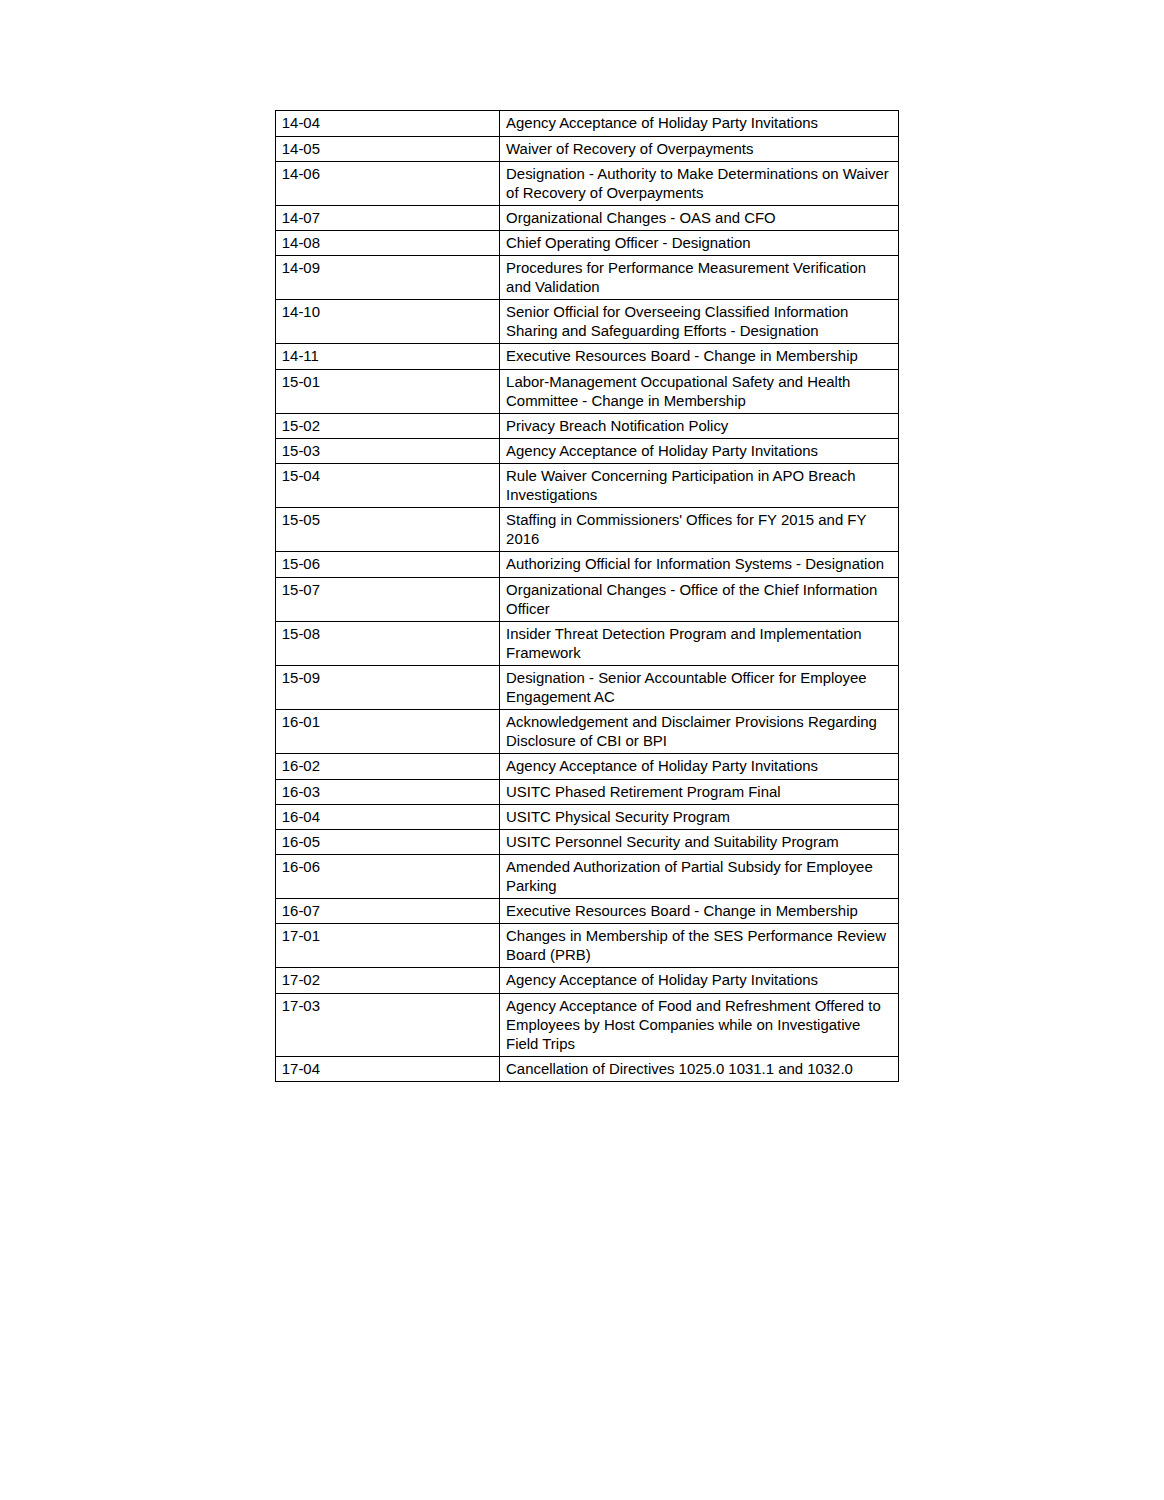| 14-04 | Agency Acceptance of Holiday Party Invitations |
| 14-05 | Waiver of Recovery of Overpayments |
| 14-06 | Designation - Authority to Make Determinations on Waiver of Recovery of Overpayments |
| 14-07 | Organizational Changes - OAS and CFO |
| 14-08 | Chief Operating Officer - Designation |
| 14-09 | Procedures for Performance Measurement Verification and Validation |
| 14-10 | Senior Official for Overseeing Classified Information Sharing and Safeguarding Efforts - Designation |
| 14-11 | Executive Resources Board - Change in Membership |
| 15-01 | Labor-Management Occupational Safety and Health Committee - Change in Membership |
| 15-02 | Privacy Breach Notification Policy |
| 15-03 | Agency Acceptance of Holiday Party Invitations |
| 15-04 | Rule Waiver Concerning Participation in APO Breach Investigations |
| 15-05 | Staffing in Commissioners' Offices for FY 2015 and FY 2016 |
| 15-06 | Authorizing Official for Information Systems - Designation |
| 15-07 | Organizational Changes - Office of the Chief Information Officer |
| 15-08 | Insider Threat Detection Program and Implementation Framework |
| 15-09 | Designation - Senior Accountable Officer for Employee Engagement AC |
| 16-01 | Acknowledgement and Disclaimer Provisions Regarding Disclosure of CBI or BPI |
| 16-02 | Agency Acceptance of Holiday Party Invitations |
| 16-03 | USITC Phased Retirement Program Final |
| 16-04 | USITC Physical Security Program |
| 16-05 | USITC Personnel Security and Suitability Program |
| 16-06 | Amended Authorization of Partial Subsidy for Employee Parking |
| 16-07 | Executive Resources Board - Change in Membership |
| 17-01 | Changes in Membership of the SES Performance Review Board (PRB) |
| 17-02 | Agency Acceptance of Holiday Party Invitations |
| 17-03 | Agency Acceptance of Food and Refreshment Offered to Employees by Host Companies while on Investigative Field Trips |
| 17-04 | Cancellation of Directives 1025.0 1031.1 and 1032.0 |